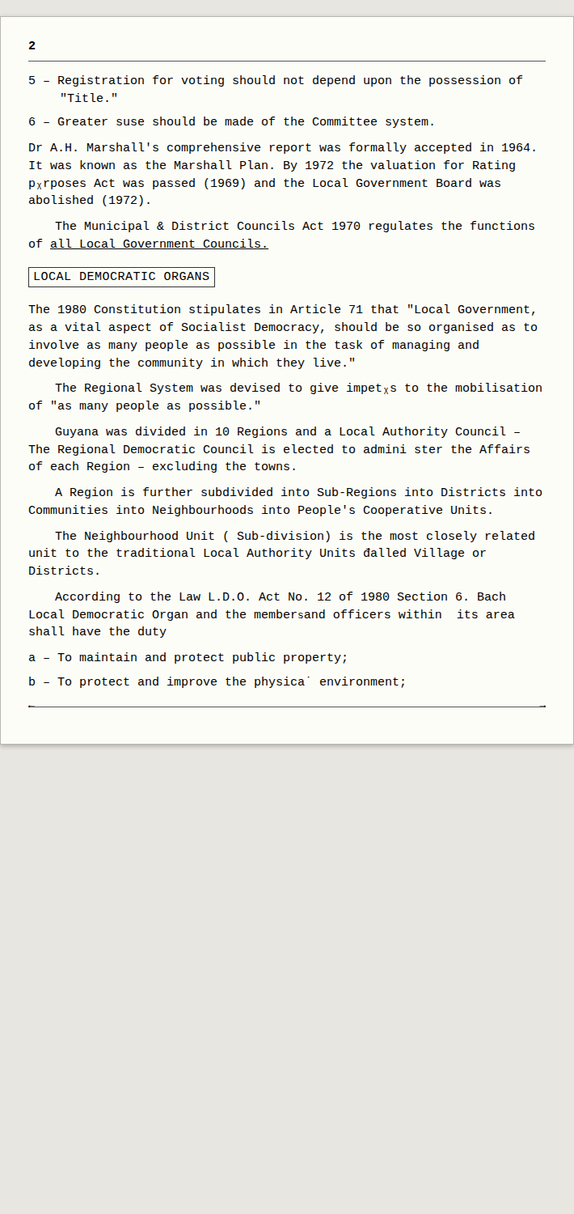2
5 – Registration for voting should not depend upon the possession of "Title."
6 – Greater suse should be made of the Committee system.
Dr A.H. Marshall's comprehensive report was formally accepted in 1964. It was known as the Marshall Plan. By 1972 the valuation for Rating pᵪrposes Act was passed (1969) and the Local Government Board was abolished (1972).
The Municipal & District Councils Act 1970 regulates the functions of all Local Government Councils.
LOCAL DEMOCRATIC ORGANS
The 1980 Constitution stipulates in Article 71 that "Local Government, as a vital aspect of Socialist Democracy, should be so organised as to involve as many people as possible in the task of managing and developing the community in which they live."
The Regional System was devised to give impetᵪs to the mobilisation of "as many people as possible."
Guyana was divided in 10 Regions and a Local Authority Council – The Regional Democratic Council is elected to admini ster the Affairs of each Region – excluding the towns.
A Region is further subdivided into Sub-Regions into Districts into Communities into Neighbourhoods into People's Cooperative Units.
The Neighbourhood Unit ( Sub-division) is the most closely related unit to the traditional Local Authority Units đalled Village or Districts.
According to the Law L.D.O. Act No. 12 of 1980 Section 6. Bach Local Democratic Organ and the membersand officers within its area shall have the duty
a – To maintain and protect public property;
b – To protect and improve the physica˙ environment;
← →